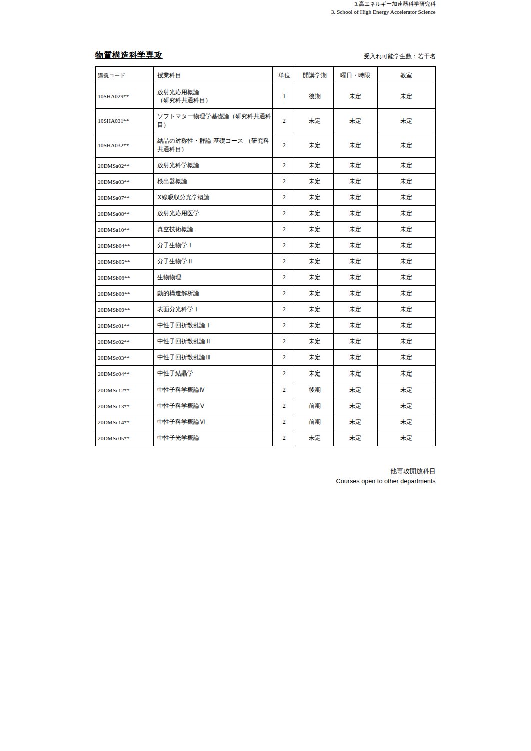3.高エネルギー加速器科学研究科
3. School of High Energy Accelerator Science
物質構造科学専攻 受入れ可能学生数：若干名
| 講義コード | 授業科目 | 単位 | 開講学期 | 曜日・時限 | 教室 |
| --- | --- | --- | --- | --- | --- |
| 10SHA029** | 放射光応用概論 （研究科共通科目） | 1 | 後期 | 未定 | 未定 |
| 10SHA031** | ソフトマター物理学基礎論（研究科共通科目） | 2 | 未定 | 未定 | 未定 |
| 10SHA032** | 結晶の対称性・群論‐基礎コース‐（研究科共通科目） | 2 | 未定 | 未定 | 未定 |
| 20DMSa02** | 放射光科学概論 | 2 | 未定 | 未定 | 未定 |
| 20DMSa03** | 検出器概論 | 2 | 未定 | 未定 | 未定 |
| 20DMSa07** | X線吸収分光学概論 | 2 | 未定 | 未定 | 未定 |
| 20DMSa08** | 放射光応用医学 | 2 | 未定 | 未定 | 未定 |
| 20DMSa10** | 真空技術概論 | 2 | 未定 | 未定 | 未定 |
| 20DMSb04** | 分子生物学Ⅰ | 2 | 未定 | 未定 | 未定 |
| 20DMSb05** | 分子生物学Ⅱ | 2 | 未定 | 未定 | 未定 |
| 20DMSb06** | 生物物理 | 2 | 未定 | 未定 | 未定 |
| 20DMSb08** | 動的構造解析論 | 2 | 未定 | 未定 | 未定 |
| 20DMSb09** | 表面分光科学Ⅰ | 2 | 未定 | 未定 | 未定 |
| 20DMSc01** | 中性子回折散乱論Ⅰ | 2 | 未定 | 未定 | 未定 |
| 20DMSc02** | 中性子回折散乱論Ⅱ | 2 | 未定 | 未定 | 未定 |
| 20DMSc03** | 中性子回折散乱論Ⅲ | 2 | 未定 | 未定 | 未定 |
| 20DMSc04** | 中性子結晶学 | 2 | 未定 | 未定 | 未定 |
| 20DMSc12** | 中性子科学概論Ⅳ | 2 | 後期 | 未定 | 未定 |
| 20DMSc13** | 中性子科学概論Ⅴ | 2 | 前期 | 未定 | 未定 |
| 20DMSc14** | 中性子科学概論Ⅵ | 2 | 前期 | 未定 | 未定 |
| 20DMSc05** | 中性子光学概論 | 2 | 未定 | 未定 | 未定 |
他専攻開放科目
Courses open to other departments